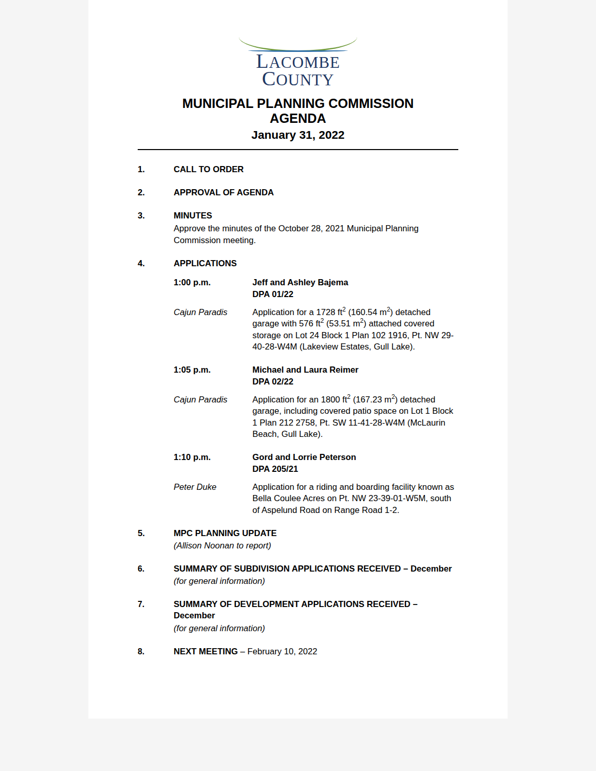LACOMBE COUNTY
MUNICIPAL PLANNING COMMISSIONAGENDA
January 31, 2022
1.
CALL TO ORDER
2.
APPROVAL OF AGENDA
3.
MINUTES
Approve the minutes of the October 28, 2021 Municipal Planning Commission meeting.
4.
APPLICATIONS
1:00 p.m. Jeff and Ashley BajemaDPA 01/22
Cajun Paradis Application for a 1728 ft2 (160.54 m2) detached garage with 576 ft2 (53.51 m2) attached covered storage on Lot 24 Block 1 Plan 102 1916, Pt. NW 29-40-28-W4M (Lakeview Estates, Gull Lake).
1:05 p.m. Michael and Laura ReimerDPA 02/22
Cajun Paradis Application for an 1800 ft2 (167.23 m2) detached garage, including covered patio space on Lot 1 Block 1 Plan 212 2758, Pt. SW 11-41-28-W4M (McLaurin Beach, Gull Lake).
1:10 p.m. Gord and Lorrie PetersonDPA 205/21
Peter Duke Application for a riding and boarding facility known as Bella Coulee Acres on Pt. NW 23-39-01-W5M, south of Aspelund Road on Range Road 1-2.
5.
MPC PLANNING UPDATE
(Allison Noonan to report)
6.
SUMMARY OF SUBDIVISION APPLICATIONS RECEIVED – December
(for general information)
7.
SUMMARY OF DEVELOPMENT APPLICATIONS RECEIVED – December
(for general information)
8.
NEXT MEETING – February 10, 2022